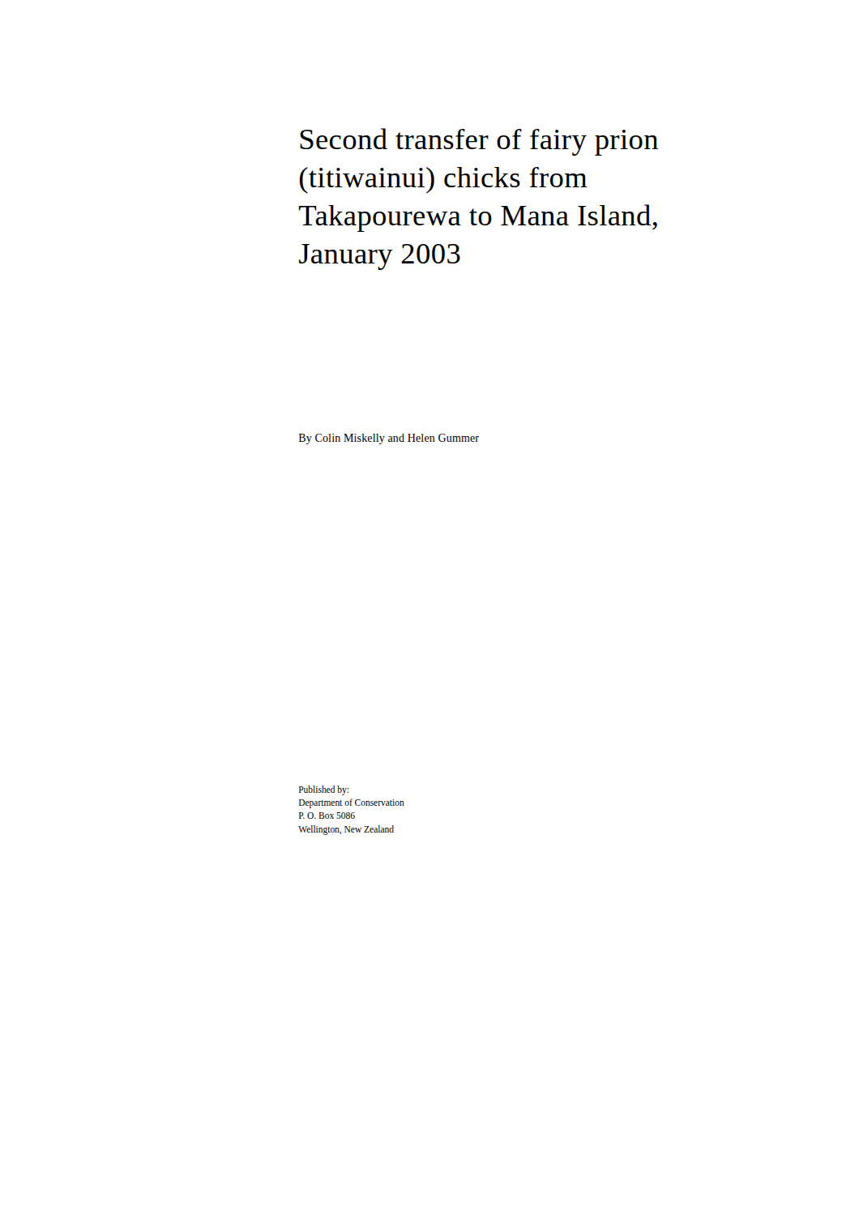Second transfer of fairy prion (titiwainui) chicks from Takapourewa to Mana Island, January 2003
By Colin Miskelly and Helen Gummer
Published by:
Department of Conservation
P. O. Box 5086
Wellington, New Zealand